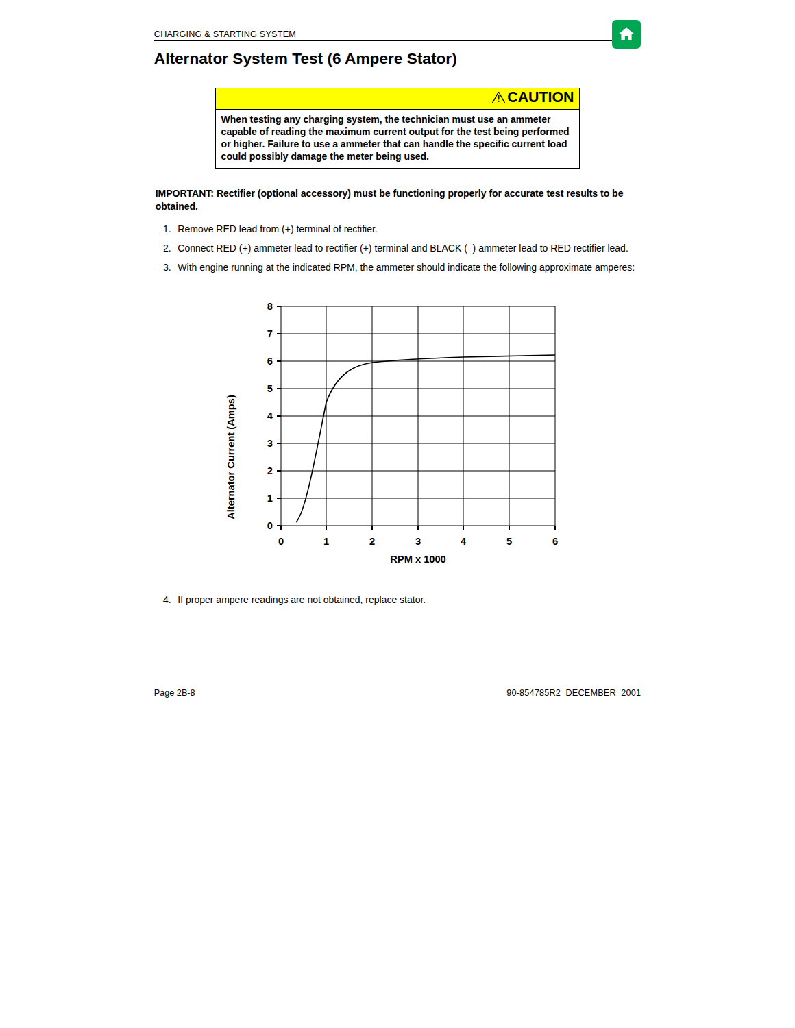CHARGING & STARTING SYSTEM
Alternator System Test (6 Ampere Stator)
CAUTION
When testing any charging system, the technician must use an ammeter capable of reading the maximum current output for the test being performed or higher. Failure to use a ammeter that can handle the specific current load could possibly damage the meter being used.
IMPORTANT: Rectifier (optional accessory) must be functioning properly for accurate test results to be obtained.
Remove RED lead from (+) terminal of rectifier.
Connect RED (+) ammeter lead to rectifier (+) terminal and BLACK (–) ammeter lead to RED rectifier lead.
With engine running at the indicated RPM, the ammeter should indicate the following approximate amperes:
Alternator Current (Amps) 8 7 6 5 4 3 2 1 0 0 1 2 3 4 5 6 RPM x 1000
If proper ampere readings are not obtained, replace stator.
Page 2B-8
90-854785R2 DECEMBER 2001